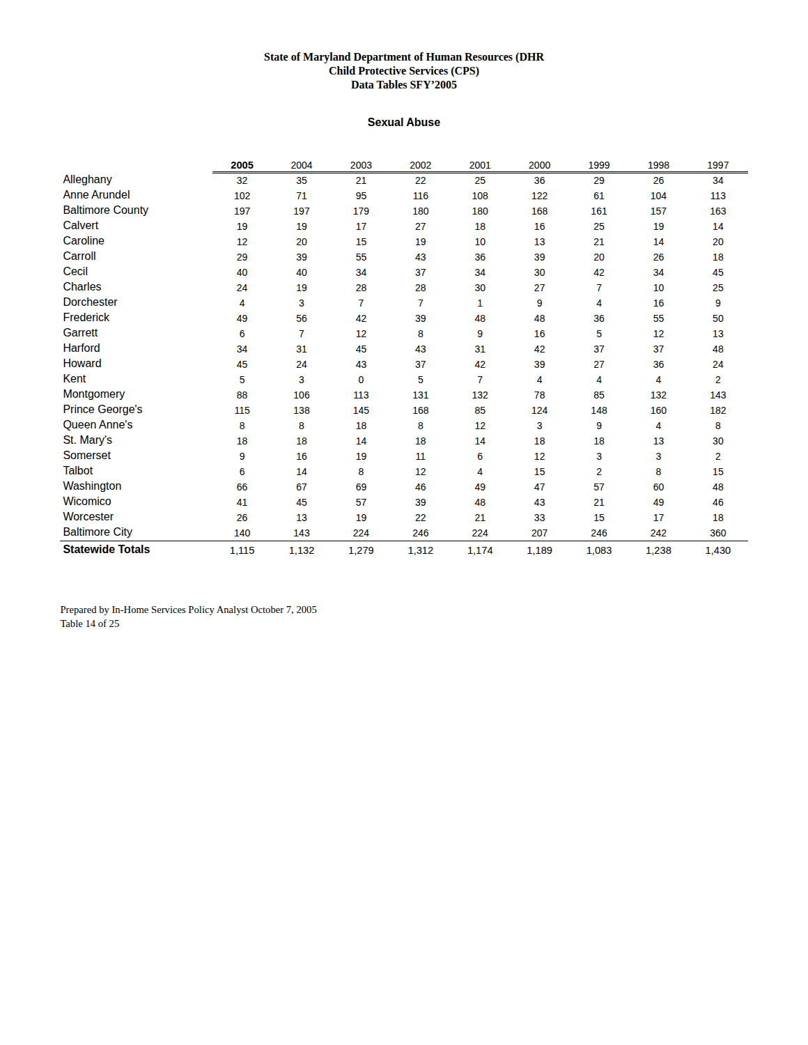State of Maryland Department of Human Resources (DHR
Child Protective Services (CPS)
Data Tables SFY’2005
Sexual Abuse
| | 2005 | 2004 | 2003 | 2002 | 2001 | 2000 | 1999 | 1998 | 1997 |
| --- | --- | --- | --- | --- | --- | --- | --- | --- | --- |
| Alleghany | 32 | 35 | 21 | 22 | 25 | 36 | 29 | 26 | 34 |
| Anne Arundel | 102 | 71 | 95 | 116 | 108 | 122 | 61 | 104 | 113 |
| Baltimore County | 197 | 197 | 179 | 180 | 180 | 168 | 161 | 157 | 163 |
| Calvert | 19 | 19 | 17 | 27 | 18 | 16 | 25 | 19 | 14 |
| Caroline | 12 | 20 | 15 | 19 | 10 | 13 | 21 | 14 | 20 |
| Carroll | 29 | 39 | 55 | 43 | 36 | 39 | 20 | 26 | 18 |
| Cecil | 40 | 40 | 34 | 37 | 34 | 30 | 42 | 34 | 45 |
| Charles | 24 | 19 | 28 | 28 | 30 | 27 | 7 | 10 | 25 |
| Dorchester | 4 | 3 | 7 | 7 | 1 | 9 | 4 | 16 | 9 |
| Frederick | 49 | 56 | 42 | 39 | 48 | 48 | 36 | 55 | 50 |
| Garrett | 6 | 7 | 12 | 8 | 9 | 16 | 5 | 12 | 13 |
| Harford | 34 | 31 | 45 | 43 | 31 | 42 | 37 | 37 | 48 |
| Howard | 45 | 24 | 43 | 37 | 42 | 39 | 27 | 36 | 24 |
| Kent | 5 | 3 | 0 | 5 | 7 | 4 | 4 | 4 | 2 |
| Montgomery | 88 | 106 | 113 | 131 | 132 | 78 | 85 | 132 | 143 |
| Prince George's | 115 | 138 | 145 | 168 | 85 | 124 | 148 | 160 | 182 |
| Queen Anne's | 8 | 8 | 18 | 8 | 12 | 3 | 9 | 4 | 8 |
| St. Mary's | 18 | 18 | 14 | 18 | 14 | 18 | 18 | 13 | 30 |
| Somerset | 9 | 16 | 19 | 11 | 6 | 12 | 3 | 3 | 2 |
| Talbot | 6 | 14 | 8 | 12 | 4 | 15 | 2 | 8 | 15 |
| Washington | 66 | 67 | 69 | 46 | 49 | 47 | 57 | 60 | 48 |
| Wicomico | 41 | 45 | 57 | 39 | 48 | 43 | 21 | 49 | 46 |
| Worcester | 26 | 13 | 19 | 22 | 21 | 33 | 15 | 17 | 18 |
| Baltimore City | 140 | 143 | 224 | 246 | 224 | 207 | 246 | 242 | 360 |
| Statewide Totals | 1,115 | 1,132 | 1,279 | 1,312 | 1,174 | 1,189 | 1,083 | 1,238 | 1,430 |
Prepared by In-Home Services Policy Analyst October 7, 2005
Table 14 of 25